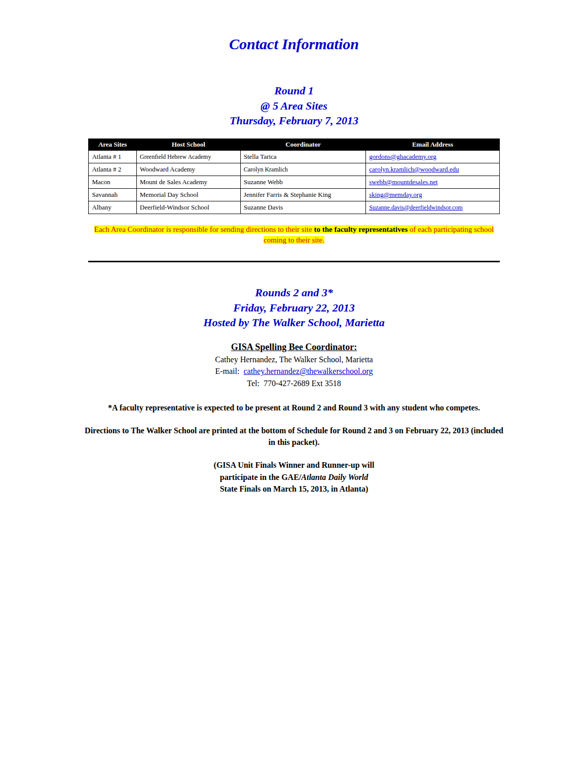Contact Information
Round 1
@ 5 Area Sites
Thursday, February 7, 2013
| Area Sites | Host School | Coordinator | Email Address |
| --- | --- | --- | --- |
| Atlanta # 1 | Greenfield Hebrew Academy | Stella Tarica | gordons@ghacademy.org |
| Atlanta # 2 | Woodward Academy | Carolyn Kramlich | carolyn.kramlich@woodward.edu |
| Macon | Mount de Sales Academy | Suzanne Webb | swebb@mountdesales.net |
| Savannah | Memorial Day School | Jennifer Farris & Stephanie King | sking@memday.org |
| Albany | Deerfield-Windsor School | Suzanne Davis | Suzanne.davis@deerfieldwindsor.com |
Each Area Coordinator is responsible for sending directions to their site to the faculty representatives of each participating school coming to their site.
Rounds 2 and 3*
Friday, February 22, 2013
Hosted by The Walker School, Marietta
GISA Spelling Bee Coordinator:
Cathey Hernandez, The Walker School, Marietta
E-mail: cathey.hernandez@thewalkerschool.org
Tel: 770-427-2689 Ext 3518
*A faculty representative is expected to be present at Round 2 and Round 3 with any student who competes.
Directions to The Walker School are printed at the bottom of Schedule for Round 2 and 3 on February 22, 2013 (included in this packet).
(GISA Unit Finals Winner and Runner-up will
participate in the GAE/Atlanta Daily World
State Finals on March 15, 2013, in Atlanta)